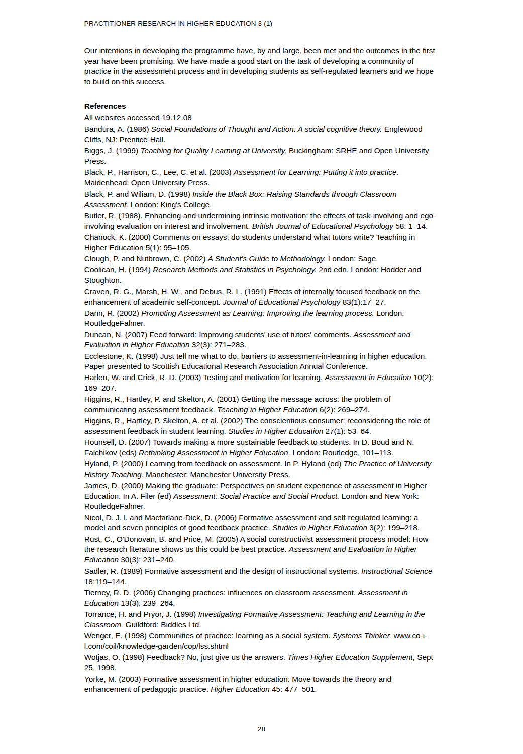PRACTITIONER RESEARCH IN HIGHER EDUCATION 3 (1)
Our intentions in developing the programme have, by and large, been met and the outcomes in the first year have been promising. We have made a good start on the task of developing a community of practice in the assessment process and in developing students as self-regulated learners and we hope to build on this success.
References
All websites accessed 19.12.08
Bandura, A. (1986) Social Foundations of Thought and Action: A social cognitive theory. Englewood Cliffs, NJ: Prentice-Hall.
Biggs, J. (1999) Teaching for Quality Learning at University. Buckingham: SRHE and Open University Press.
Black, P., Harrison, C., Lee, C. et al. (2003) Assessment for Learning: Putting it into practice. Maidenhead: Open University Press.
Black, P. and Wiliam, D. (1998) Inside the Black Box: Raising Standards through Classroom Assessment. London: King's College.
Butler, R. (1988). Enhancing and undermining intrinsic motivation: the effects of task-involving and ego-involving evaluation on interest and involvement. British Journal of Educational Psychology 58: 1–14.
Chanock, K. (2000) Comments on essays: do students understand what tutors write? Teaching in Higher Education 5(1): 95–105.
Clough, P. and Nutbrown, C. (2002) A Student's Guide to Methodology. London: Sage.
Coolican, H. (1994) Research Methods and Statistics in Psychology. 2nd edn. London: Hodder and Stoughton.
Craven, R. G., Marsh, H. W., and Debus, R. L. (1991) Effects of internally focused feedback on the enhancement of academic self-concept. Journal of Educational Psychology 83(1):17–27.
Dann, R. (2002) Promoting Assessment as Learning: Improving the learning process. London: RoutledgeFalmer.
Duncan, N. (2007) Feed forward: Improving students' use of tutors' comments. Assessment and Evaluation in Higher Education 32(3): 271–283.
Ecclestone, K. (1998) Just tell me what to do: barriers to assessment-in-learning in higher education. Paper presented to Scottish Educational Research Association Annual Conference.
Harlen, W. and Crick, R. D. (2003) Testing and motivation for learning. Assessment in Education 10(2): 169–207.
Higgins, R., Hartley, P. and Skelton, A. (2001) Getting the message across: the problem of communicating assessment feedback. Teaching in Higher Education 6(2): 269–274.
Higgins, R., Hartley, P. Skelton, A. et al. (2002) The conscientious consumer: reconsidering the role of assessment feedback in student learning. Studies in Higher Education 27(1): 53–64.
Hounsell, D. (2007) Towards making a more sustainable feedback to students. In D. Boud and N. Falchikov (eds) Rethinking Assessment in Higher Education. London: Routledge, 101–113.
Hyland, P. (2000) Learning from feedback on assessment. In P. Hyland (ed) The Practice of University History Teaching. Manchester: Manchester University Press.
James, D. (2000) Making the graduate: Perspectives on student experience of assessment in Higher Education. In A. Filer (ed) Assessment: Social Practice and Social Product. London and New York: RoutledgeFalmer.
Nicol, D. J. l. and Macfarlane-Dick, D. (2006) Formative assessment and self-regulated learning: a model and seven principles of good feedback practice. Studies in Higher Education 3(2): 199–218.
Rust, C., O'Donovan, B. and Price, M. (2005) A social constructivist assessment process model: How the research literature shows us this could be best practice. Assessment and Evaluation in Higher Education 30(3): 231–240.
Sadler, R. (1989) Formative assessment and the design of instructional systems. Instructional Science 18:119–144.
Tierney, R. D. (2006) Changing practices: influences on classroom assessment. Assessment in Education 13(3): 239–264.
Torrance, H. and Pryor, J. (1998) Investigating Formative Assessment: Teaching and Learning in the Classroom. Guildford: Biddles Ltd.
Wenger, E. (1998) Communities of practice: learning as a social system. Systems Thinker. www.co-i-l.com/coil/knowledge-garden/cop/lss.shtml
Wotjas, O. (1998) Feedback? No, just give us the answers. Times Higher Education Supplement, Sept 25, 1998.
Yorke, M. (2003) Formative assessment in higher education: Move towards the theory and enhancement of pedagogic practice. Higher Education 45: 477–501.
28